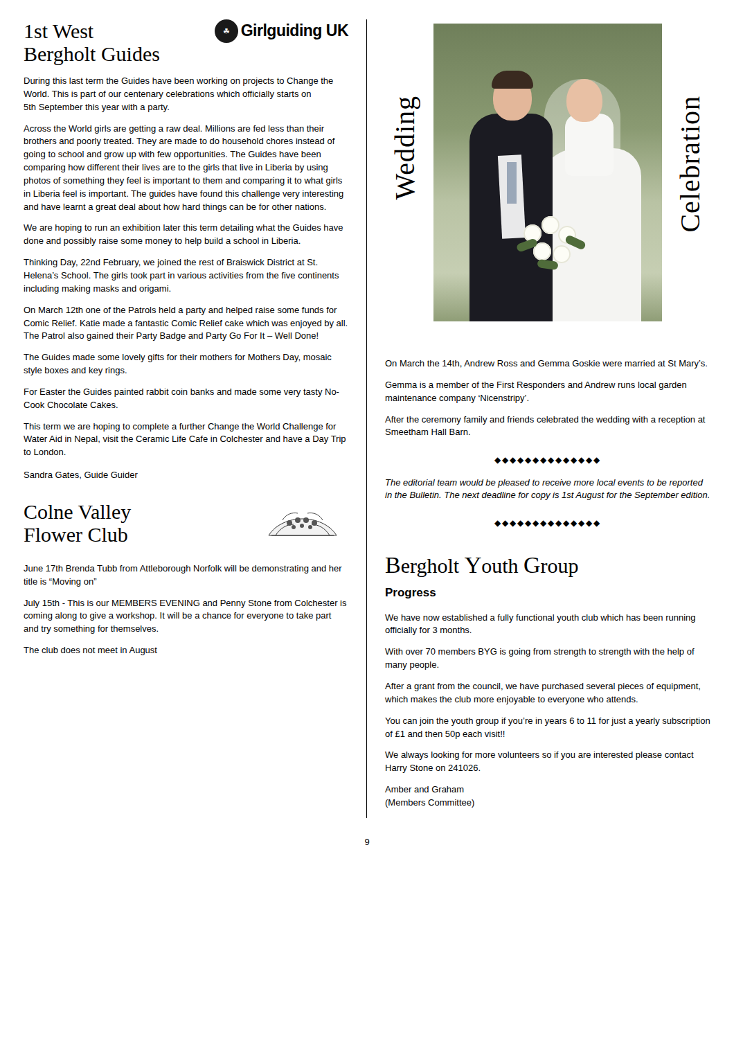1st West
Bergholt Guides
☘Girlguiding UK
During this last term the Guides have been working on projects to Change the World. This is part of our centenary celebrations which officially starts on
5th September this year with a party.
Across the World girls are getting a raw deal. Millions are fed less than their brothers and poorly treated. They are made to do household chores instead of going to school and grow up with few opportunities. The Guides have been comparing how different their lives are to the girls that live in Liberia by using photos of something they feel is important to them and comparing it to what girls in Liberia feel is important. The guides have found this challenge very interesting and have learnt a great deal about how hard things can be for other nations.
We are hoping to run an exhibition later this term detailing what the Guides have done and possibly raise some money to help build a school in Liberia.
Thinking Day, 22nd February, we joined the rest of Braiswick District at St. Helena’s School. The girls took part in various activities from the five continents including making masks and origami.
On March 12th one of the Patrols held a party and helped raise some funds for Comic Relief. Katie made a fantastic Comic Relief cake which was enjoyed by all. The Patrol also gained their Party Badge and Party Go For It – Well Done!
The Guides made some lovely gifts for their mothers for Mothers Day, mosaic style boxes and key rings.
For Easter the Guides painted rabbit coin banks and made some very tasty No-Cook Chocolate Cakes.
This term we are hoping to complete a further Change the World Challenge for Water Aid in Nepal, visit the Ceramic Life Cafe in Colchester and have a Day Trip to London.
Sandra Gates, Guide Guider
Colne Valley
Flower Club
June 17th Brenda Tubb from Attleborough Norfolk will be demonstrating and her title is “Moving on”
July 15th - This is our MEMBERS EVENING and Penny Stone from Colchester is coming along to give a workshop. It will be a chance for everyone to take part and try something for themselves.
The club does not meet in August
Wedding
Celebration
On March the 14th, Andrew Ross and Gemma Goskie were married at St Mary’s.
Gemma is a member of the First Responders and Andrew runs local garden maintenance company ‘Nicenstripy’.
After the ceremony family and friends celebrated the wedding with a reception at Smeetham Hall Barn.
◆◆◆◆◆◆◆◆◆◆◆◆◆◆
The editorial team would be pleased to receive more local events to be reported in the Bulletin. The next deadline for copy is 1st August for the September edition.
◆◆◆◆◆◆◆◆◆◆◆◆◆◆
Bergholt Youth Group
Progress
We have now established a fully functional youth club which has been running officially for 3 months.
With over 70 members BYG is going from strength to strength with the help of many people.
After a grant from the council, we have purchased several pieces of equipment, which makes the club more enjoyable to everyone who attends.
You can join the youth group if you’re in years 6 to 11 for just a yearly subscription of £1 and then 50p each visit!!
We always looking for more volunteers so if you are interested please contact Harry Stone on 241026.
Amber and Graham
(Members Committee)
9